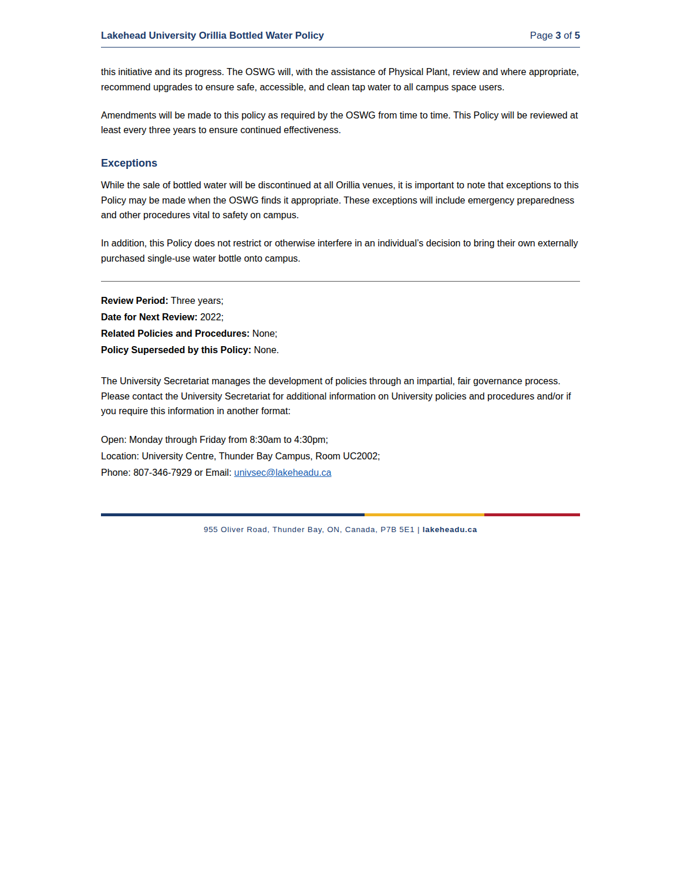Lakehead University Orillia Bottled Water Policy Page 3 of 5
this initiative and its progress. The OSWG will, with the assistance of Physical Plant, review and where appropriate, recommend upgrades to ensure safe, accessible, and clean tap water to all campus space users.
Amendments will be made to this policy as required by the OSWG from time to time. This Policy will be reviewed at least every three years to ensure continued effectiveness.
Exceptions
While the sale of bottled water will be discontinued at all Orillia venues, it is important to note that exceptions to this Policy may be made when the OSWG finds it appropriate. These exceptions will include emergency preparedness and other procedures vital to safety on campus.
In addition, this Policy does not restrict or otherwise interfere in an individual’s decision to bring their own externally purchased single-use water bottle onto campus.
Review Period: Three years;
Date for Next Review: 2022;
Related Policies and Procedures: None;
Policy Superseded by this Policy: None.
The University Secretariat manages the development of policies through an impartial, fair governance process. Please contact the University Secretariat for additional information on University policies and procedures and/or if you require this information in another format:
Open: Monday through Friday from 8:30am to 4:30pm;
Location: University Centre, Thunder Bay Campus, Room UC2002;
Phone: 807-346-7929 or Email: univsec@lakeheadu.ca
955 Oliver Road, Thunder Bay, ON, Canada, P7B 5E1 | lakeheadu.ca